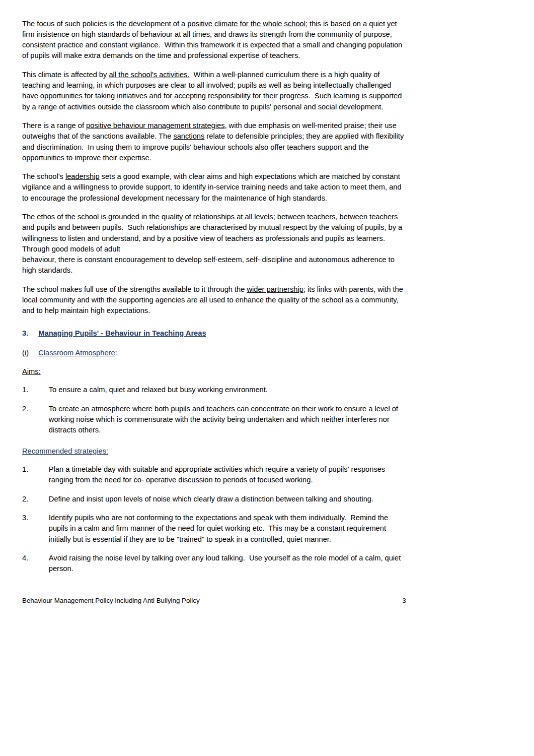The focus of such policies is the development of a positive climate for the whole school; this is based on a quiet yet firm insistence on high standards of behaviour at all times, and draws its strength from the community of purpose, consistent practice and constant vigilance. Within this framework it is expected that a small and changing population of pupils will make extra demands on the time and professional expertise of teachers.
This climate is affected by all the school's activities. Within a well-planned curriculum there is a high quality of teaching and learning, in which purposes are clear to all involved; pupils as well as being intellectually challenged have opportunities for taking initiatives and for accepting responsibility for their progress. Such learning is supported by a range of activities outside the classroom which also contribute to pupils' personal and social development.
There is a range of positive behaviour management strategies, with due emphasis on well-merited praise; their use outweighs that of the sanctions available. The sanctions relate to defensible principles; they are applied with flexibility and discrimination. In using them to improve pupils' behaviour schools also offer teachers support and the opportunities to improve their expertise.
The school's leadership sets a good example, with clear aims and high expectations which are matched by constant vigilance and a willingness to provide support, to identify in-service training needs and take action to meet them, and to encourage the professional development necessary for the maintenance of high standards.
The ethos of the school is grounded in the quality of relationships at all levels; between teachers, between teachers and pupils and between pupils. Such relationships are characterised by mutual respect by the valuing of pupils, by a willingness to listen and understand, and by a positive view of teachers as professionals and pupils as learners. Through good models of adult
behaviour, there is constant encouragement to develop self-esteem, self- discipline and autonomous adherence to high standards.
The school makes full use of the strengths available to it through the wider partnership; its links with parents, with the local community and with the supporting agencies are all used to enhance the quality of the school as a community, and to help maintain high expectations.
3. Managing Pupils' - Behaviour in Teaching Areas
(i) Classroom Atmosphere:
Aims:
To ensure a calm, quiet and relaxed but busy working environment.
To create an atmosphere where both pupils and teachers can concentrate on their work to ensure a level of working noise which is commensurate with the activity being undertaken and which neither interferes nor distracts others.
Recommended strategies:
Plan a timetable day with suitable and appropriate activities which require a variety of pupils' responses ranging from the need for co- operative discussion to periods of focused working.
Define and insist upon levels of noise which clearly draw a distinction between talking and shouting.
Identify pupils who are not conforming to the expectations and speak with them individually. Remind the pupils in a calm and firm manner of the need for quiet working etc. This may be a constant requirement initially but is essential if they are to be "trained" to speak in a controlled, quiet manner.
Avoid raising the noise level by talking over any loud talking. Use yourself as the role model of a calm, quiet person.
Behaviour Management Policy including Anti Bullying Policy 3